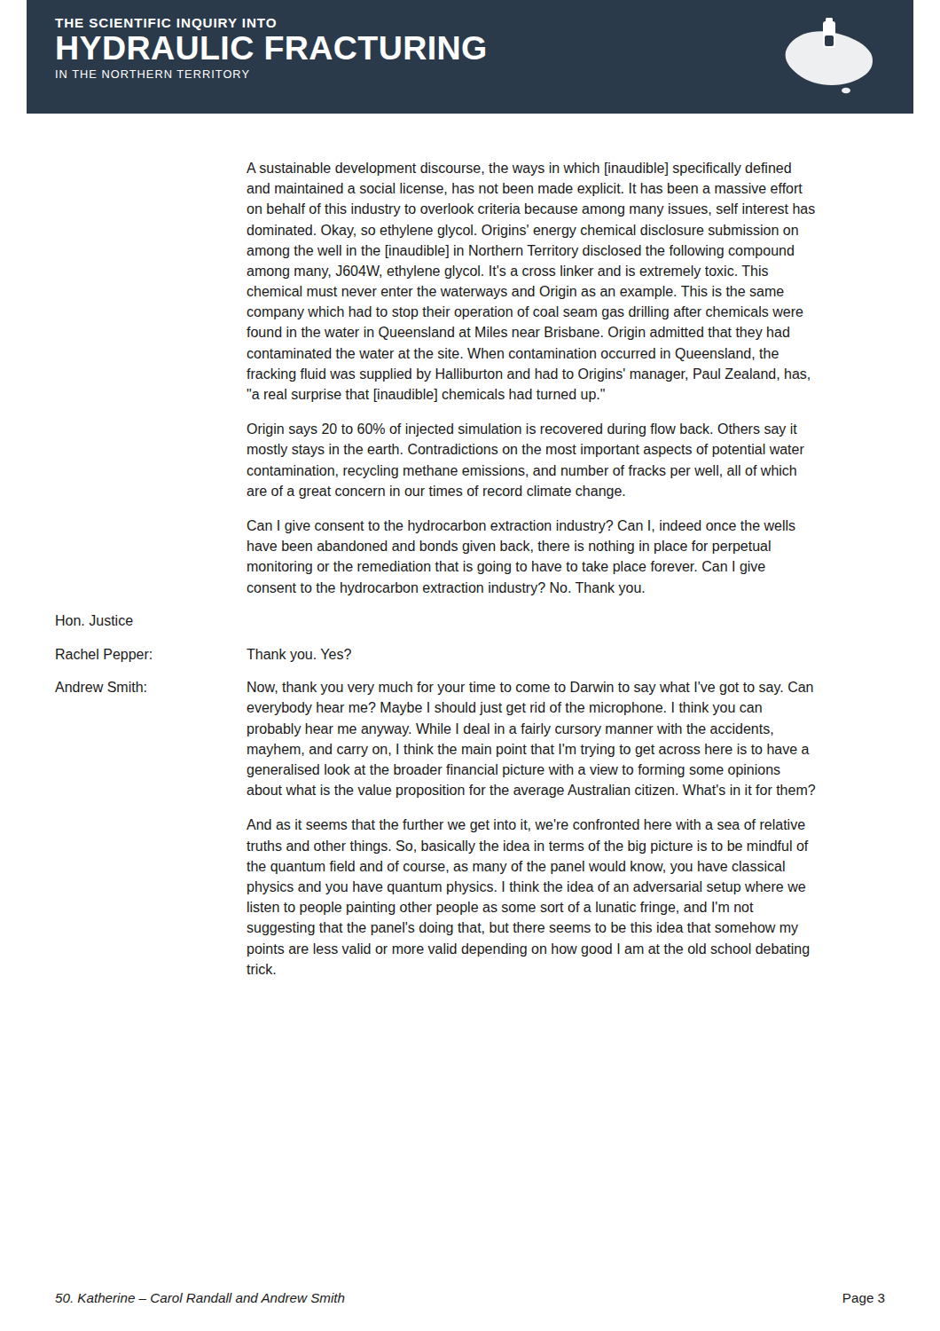The Scientific Inquiry into Hydraulic Fracturing in the Northern Territory
Speaker
A sustainable development discourse, the ways in which [inaudible] specifically defined and maintained a social license, has not been made explicit. It has been a massive effort on behalf of this industry to overlook criteria because among many issues, self interest has dominated. Okay, so ethylene glycol. Origins' energy chemical disclosure submission on among the well in the [inaudible] in Northern Territory disclosed the following compound among many, J604W, ethylene glycol. It's a cross linker and is extremely toxic. This chemical must never enter the waterways and Origin as an example. This is the same company which had to stop their operation of coal seam gas drilling after chemicals were found in the water in Queensland at Miles near Brisbane. Origin admitted that they had contaminated the water at the site. When contamination occurred in Queensland, the fracking fluid was supplied by Halliburton and had to Origins' manager, Paul Zealand, has, "a real surprise that [inaudible] chemicals had turned up."
Origin says 20 to 60% of injected simulation is recovered during flow back. Others say it mostly stays in the earth. Contradictions on the most important aspects of potential water contamination, recycling methane emissions, and number of fracks per well, all of which are of a great concern in our times of record climate change.
Can I give consent to the hydrocarbon extraction industry? Can I, indeed once the wells have been abandoned and bonds given back, there is nothing in place for perpetual monitoring or the remediation that is going to have to take place forever. Can I give consent to the hydrocarbon extraction industry? No. Thank you.
Hon. Justice
Rachel Pepper:
Thank you. Yes?
Andrew Smith:
Now, thank you very much for your time to come to Darwin to say what I've got to say. Can everybody hear me? Maybe I should just get rid of the microphone. I think you can probably hear me anyway. While I deal in a fairly cursory manner with the accidents, mayhem, and carry on, I think the main point that I'm trying to get across here is to have a generalised look at the broader financial picture with a view to forming some opinions about what is the value proposition for the average Australian citizen. What's in it for them?
And as it seems that the further we get into it, we're confronted here with a sea of relative truths and other things. So, basically the idea in terms of the big picture is to be mindful of the quantum field and of course, as many of the panel would know, you have classical physics and you have quantum physics. I think the idea of an adversarial setup where we listen to people painting other people as some sort of a lunatic fringe, and I'm not suggesting that the panel's doing that, but there seems to be this idea that somehow my points are less valid or more valid depending on how good I am at the old school debating trick.
50. Katherine – Carol Randall and Andrew Smith Page 3